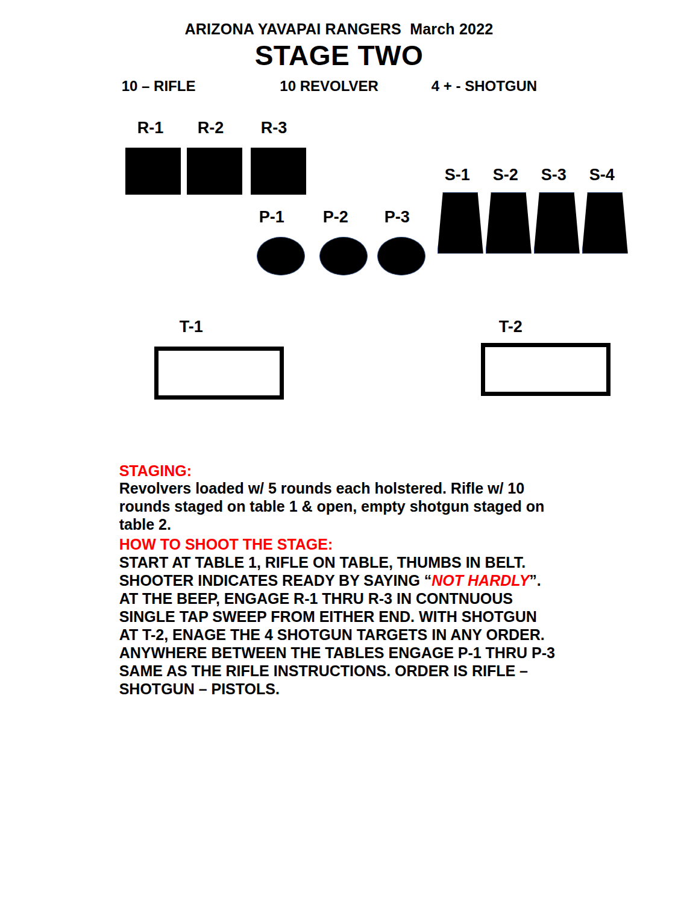ARIZONA YAVAPAI RANGERS March 2022
STAGE TWO
10 – RIFLE
10 REVOLVER
4 + - SHOTGUN
R-1 R-2 R-3
S-1 S-2 S-3 S-4
P-1 P-2 P-3
T-1 T-2
STAGING:
Revolvers loaded w/ 5 rounds each holstered. Rifle w/ 10 rounds staged on table 1 & open, empty shotgun staged on table 2.
HOW TO SHOOT THE STAGE:
START AT TABLE 1, RIFLE ON TABLE, THUMBS IN BELT. SHOOTER INDICATES READY BY SAYING “NOT HARDLY”. AT THE BEEP, ENGAGE R-1 THRU R-3 IN CONTNUOUS SINGLE TAP SWEEP FROM EITHER END. WITH SHOTGUN AT T-2, ENAGE THE 4 SHOTGUN TARGETS IN ANY ORDER. ANYWHERE BETWEEN THE TABLES ENGAGE P-1 THRU P-3 SAME AS THE RIFLE INSTRUCTIONS. ORDER IS RIFLE – SHOTGUN – PISTOLS.